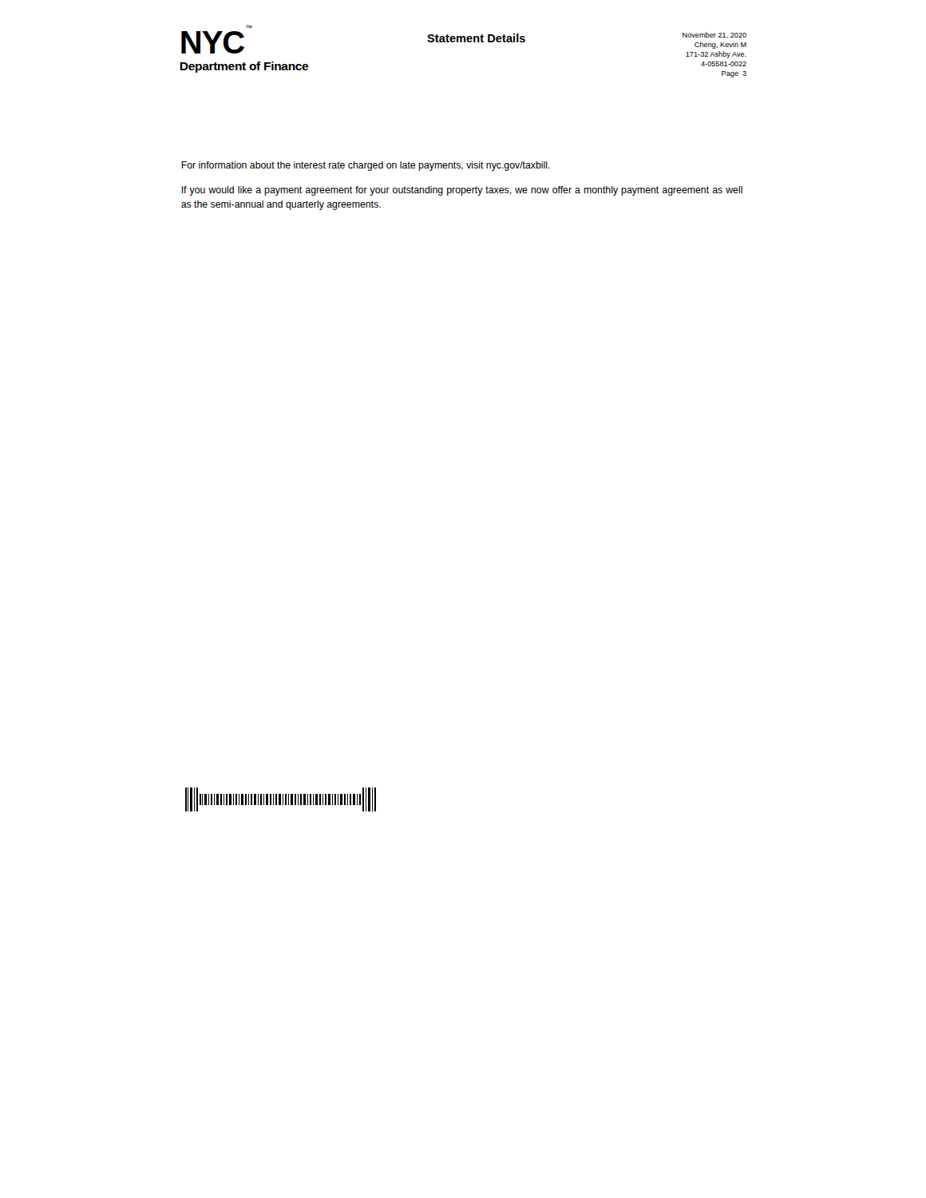NYC™
Department of Finance
Statement Details
November 21, 2020
Cheng, Kevin M
171-32 Ashby Ave.
4-05581-0022
Page 3
For information about the interest rate charged on late payments, visit nyc.gov/taxbill.
If you would like a payment agreement for your outstanding property taxes, we now offer a monthly payment agreement as well as the semi-annual and quarterly agreements.